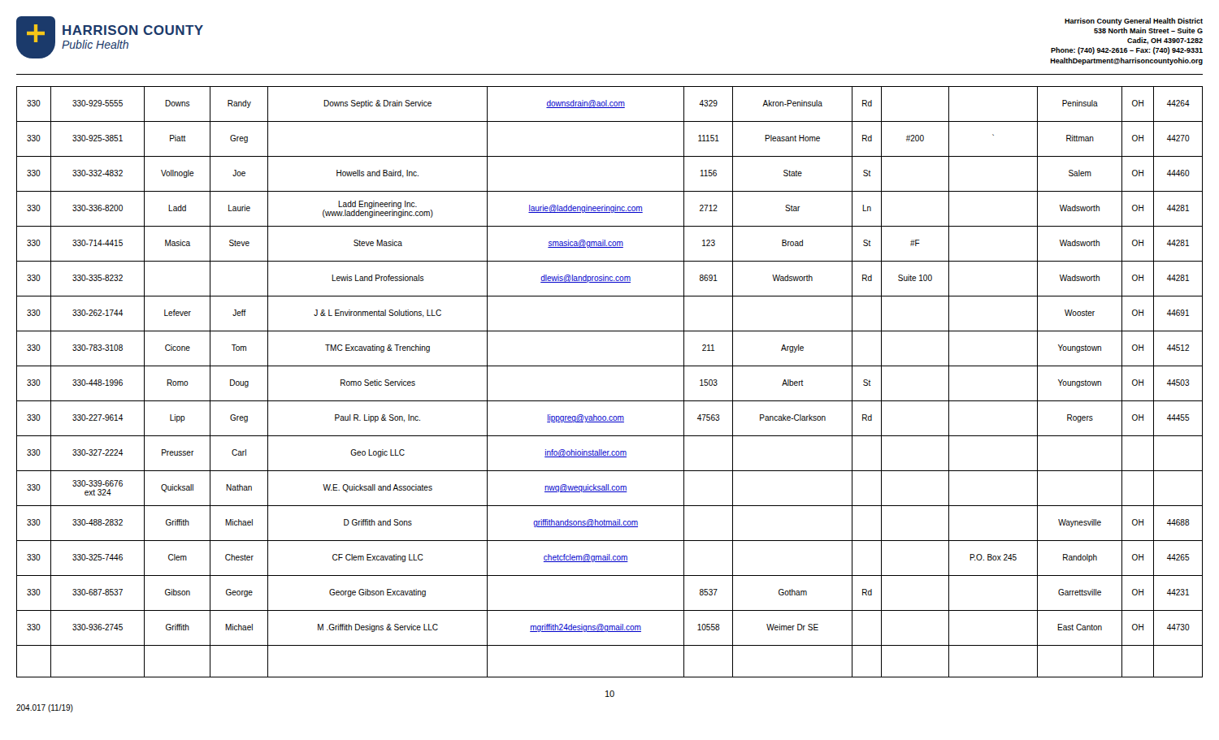HARRISON COUNTY
Public Health
Harrison County General Health District
538 North Main Street – Suite G
Cadiz, OH 43907-1282
Phone: (740) 942-2616 – Fax: (740) 942-9331
HealthDepartment@harrisoncountyohio.org
| 330 | 330-929-5555 | Downs | Randy | Downs Septic & Drain Service | downsdrain@aol.com | 4329 | Akron-Peninsula | Rd | | | Peninsula | OH | 44264 |
| 330 | 330-925-3851 | Piatt | Greg | | | 11151 | Pleasant Home | Rd | #200 | ` | Rittman | OH | 44270 |
| 330 | 330-332-4832 | Vollnogle | Joe | Howells and Baird, Inc. | | 1156 | State | St | | | Salem | OH | 44460 |
| 330 | 330-336-8200 | Ladd | Laurie | Ladd Engineering Inc. (www.laddengineeringinc.com) | laurie@laddengineeringinc.com | 2712 | Star | Ln | | | Wadsworth | OH | 44281 |
| 330 | 330-714-4415 | Masica | Steve | Steve Masica | smasica@gmail.com | 123 | Broad | St | #F | | Wadsworth | OH | 44281 |
| 330 | 330-335-8232 | | | Lewis Land Professionals | dlewis@landprosinc.com | 8691 | Wadsworth | Rd | Suite 100 | | Wadsworth | OH | 44281 |
| 330 | 330-262-1744 | Lefever | Jeff | J & L Environmental Solutions, LLC | | | | | | | Wooster | OH | 44691 |
| 330 | 330-783-3108 | Cicone | Tom | TMC Excavating & Trenching | | 211 | Argyle | | | | Youngstown | OH | 44512 |
| 330 | 330-448-1996 | Romo | Doug | Romo Setic Services | | 1503 | Albert | St | | | Youngstown | OH | 44503 |
| 330 | 330-227-9614 | Lipp | Greg | Paul R. Lipp & Son, Inc. | lippgreg@yahoo.com | 47563 | Pancake-Clarkson | Rd | | | Rogers | OH | 44455 |
| 330 | 330-327-2224 | Preusser | Carl | Geo Logic LLC | info@ohioinstaller.com | | | | | | | | |
| 330 | 330-339-6676 ext 324 | Quicksall | Nathan | W.E. Quicksall and Associates | nwq@wequicksall.com | | | | | | | | |
| 330 | 330-488-2832 | Griffith | Michael | D Griffith and Sons | griffithandsons@hotmail.com | | | | | | Waynesville | OH | 44688 |
| 330 | 330-325-7446 | Clem | Chester | CF Clem Excavating LLC | chetcfclem@gmail.com | | | | | P.O. Box 245 | Randolph | OH | 44265 |
| 330 | 330-687-8537 | Gibson | George | George Gibson Excavating | | 8537 | Gotham | Rd | | | Garrettsville | OH | 44231 |
| 330 | 330-936-2745 | Griffith | Michael | M .Griffith Designs & Service LLC | mgriffith24designs@gmail.com | 10558 | Weimer Dr SE | | | | East Canton | OH | 44730 |
10
204.017 (11/19)